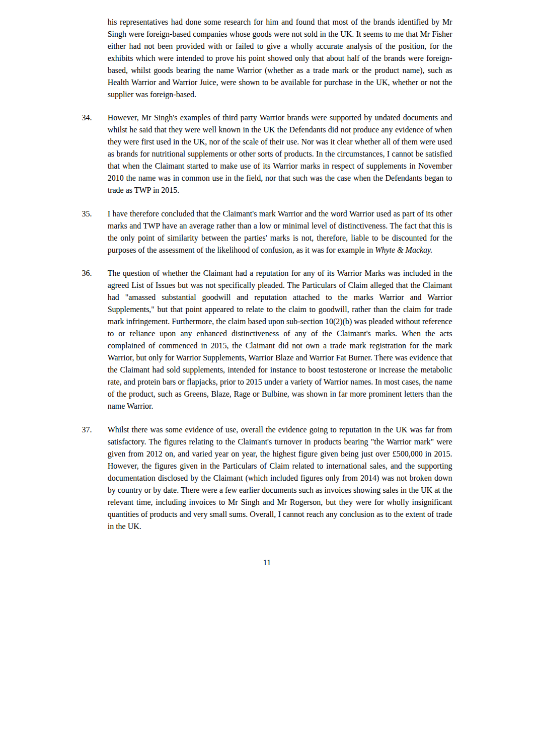his representatives had done some research for him and found that most of the brands identified by Mr Singh were foreign-based companies whose goods were not sold in the UK. It seems to me that Mr Fisher either had not been provided with or failed to give a wholly accurate analysis of the position, for the exhibits which were intended to prove his point showed only that about half of the brands were foreign-based, whilst goods bearing the name Warrior (whether as a trade mark or the product name), such as Health Warrior and Warrior Juice, were shown to be available for purchase in the UK, whether or not the supplier was foreign-based.
34.
However, Mr Singh's examples of third party Warrior brands were supported by undated documents and whilst he said that they were well known in the UK the Defendants did not produce any evidence of when they were first used in the UK, nor of the scale of their use. Nor was it clear whether all of them were used as brands for nutritional supplements or other sorts of products. In the circumstances, I cannot be satisfied that when the Claimant started to make use of its Warrior marks in respect of supplements in November 2010 the name was in common use in the field, nor that such was the case when the Defendants began to trade as TWP in 2015.
35.
I have therefore concluded that the Claimant's mark Warrior and the word Warrior used as part of its other marks and TWP have an average rather than a low or minimal level of distinctiveness. The fact that this is the only point of similarity between the parties' marks is not, therefore, liable to be discounted for the purposes of the assessment of the likelihood of confusion, as it was for example in Whyte & Mackay.
36.
The question of whether the Claimant had a reputation for any of its Warrior Marks was included in the agreed List of Issues but was not specifically pleaded. The Particulars of Claim alleged that the Claimant had "amassed substantial goodwill and reputation attached to the marks Warrior and Warrior Supplements," but that point appeared to relate to the claim to goodwill, rather than the claim for trade mark infringement. Furthermore, the claim based upon sub-section 10(2)(b) was pleaded without reference to or reliance upon any enhanced distinctiveness of any of the Claimant's marks. When the acts complained of commenced in 2015, the Claimant did not own a trade mark registration for the mark Warrior, but only for Warrior Supplements, Warrior Blaze and Warrior Fat Burner. There was evidence that the Claimant had sold supplements, intended for instance to boost testosterone or increase the metabolic rate, and protein bars or flapjacks, prior to 2015 under a variety of Warrior names. In most cases, the name of the product, such as Greens, Blaze, Rage or Bulbine, was shown in far more prominent letters than the name Warrior.
37.
Whilst there was some evidence of use, overall the evidence going to reputation in the UK was far from satisfactory. The figures relating to the Claimant's turnover in products bearing "the Warrior mark" were given from 2012 on, and varied year on year, the highest figure given being just over £500,000 in 2015. However, the figures given in the Particulars of Claim related to international sales, and the supporting documentation disclosed by the Claimant (which included figures only from 2014) was not broken down by country or by date. There were a few earlier documents such as invoices showing sales in the UK at the relevant time, including invoices to Mr Singh and Mr Rogerson, but they were for wholly insignificant quantities of products and very small sums. Overall, I cannot reach any conclusion as to the extent of trade in the UK.
11